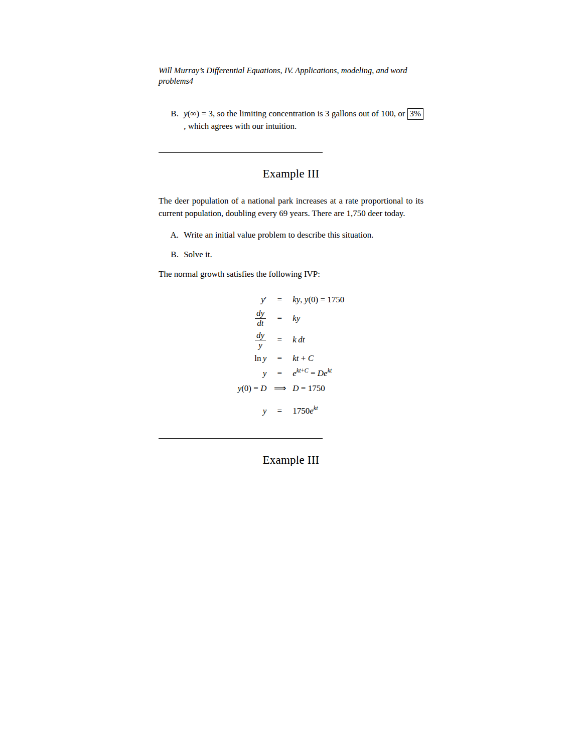Will Murray’s Differential Equations, IV. Applications, modeling, and word problems4
y(∞) = 3, so the limiting concentration is 3 gallons out of 100, or 3%, which agrees with our intuition.
Example III
The deer population of a national park increases at a rate proportional to its current population, doubling every 69 years. There are 1,750 deer today.
Write an initial value problem to describe this situation.
Solve it.
The normal growth satisfies the following IVP:
| y ′ | = | ky , y (0) = 1750 |
| dy dt | = | ky |
| dy y | = | k dt |
| ln y | = | kt + C |
| y | = | e kt + C = De kt |
| y (0) = D | ⟹ | D = 1750 |
| y | = | 1750 e kt |
Example III